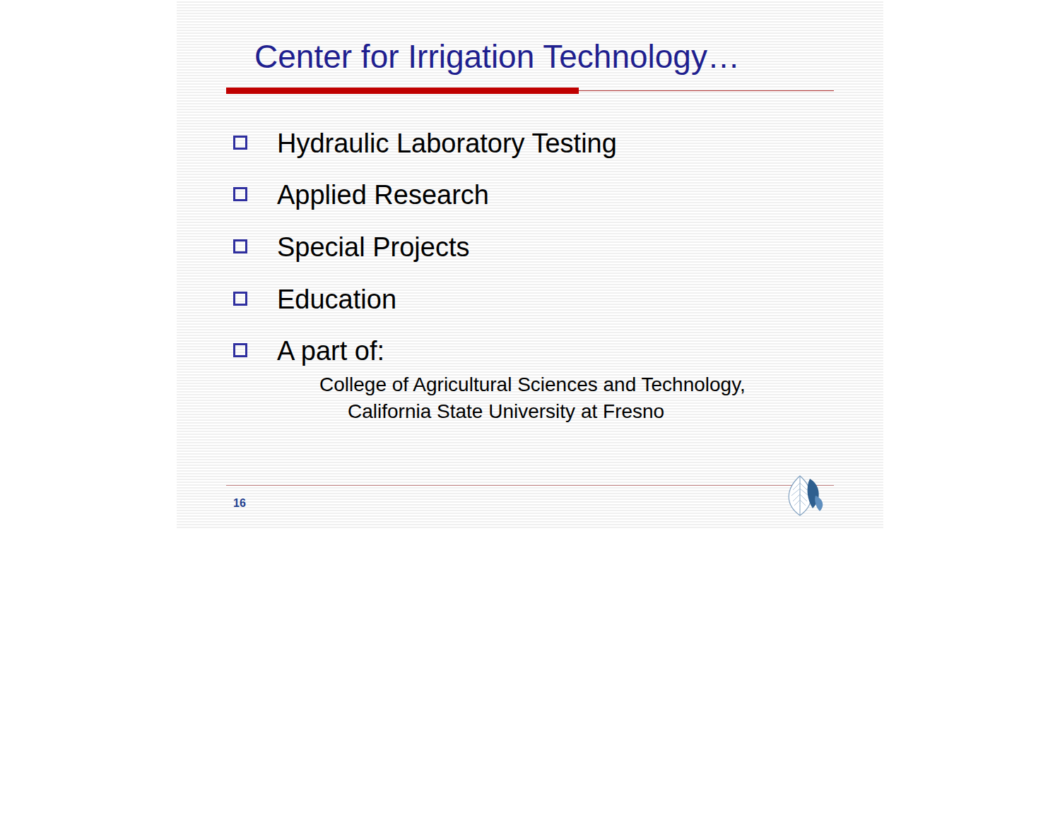Center for Irrigation Technology…
Hydraulic Laboratory Testing
Applied Research
Special Projects
Education
A part of:
College of Agricultural Sciences and Technology,
California State University at Fresno
16